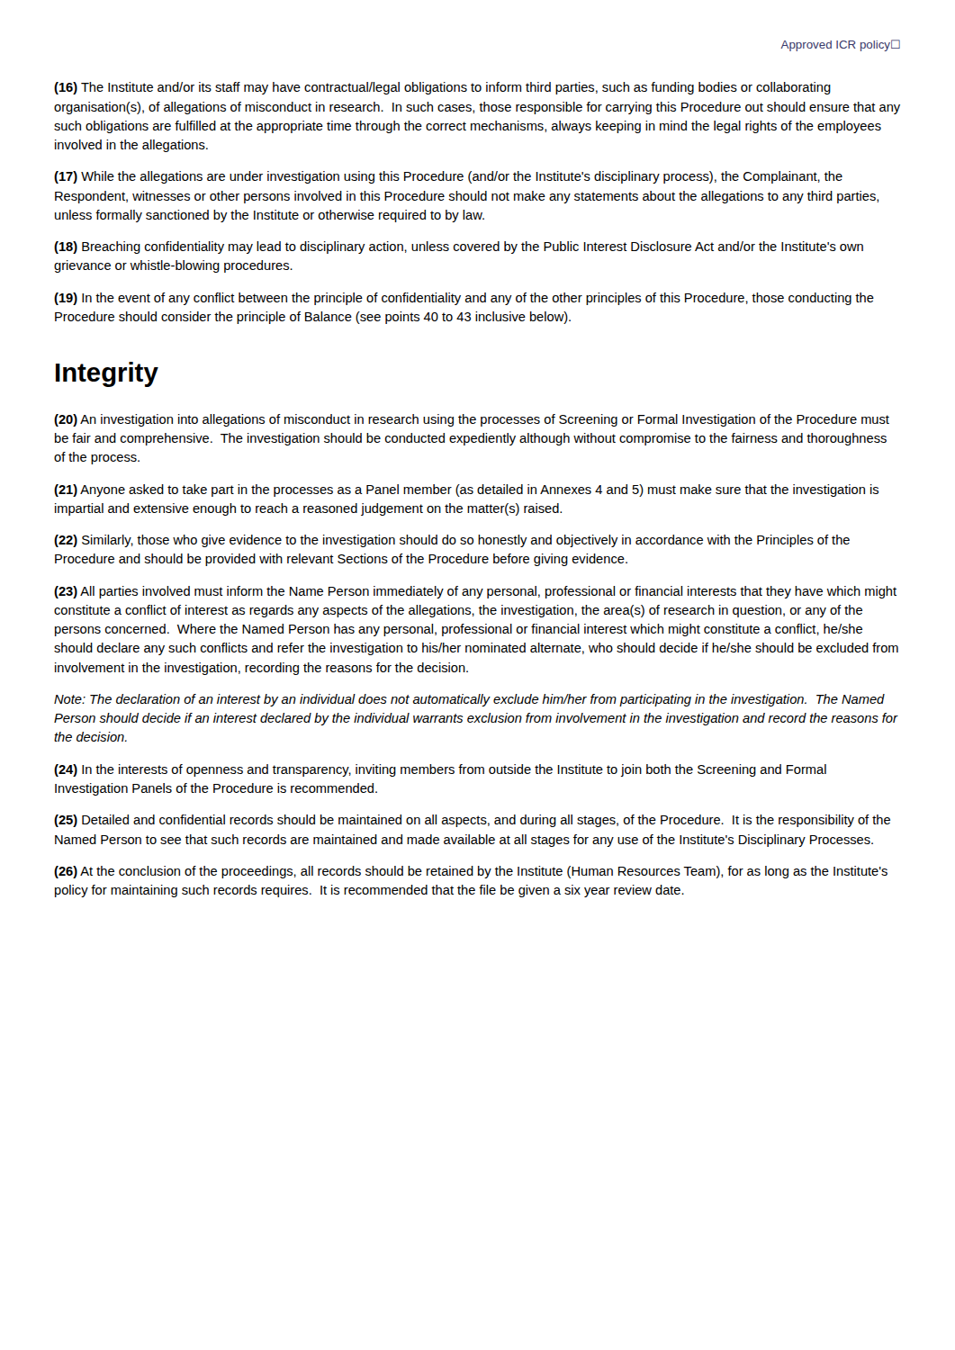Approved ICR policy☐
(16) The Institute and/or its staff may have contractual/legal obligations to inform third parties, such as funding bodies or collaborating organisation(s), of allegations of misconduct in research. In such cases, those responsible for carrying this Procedure out should ensure that any such obligations are fulfilled at the appropriate time through the correct mechanisms, always keeping in mind the legal rights of the employees involved in the allegations.
(17) While the allegations are under investigation using this Procedure (and/or the Institute's disciplinary process), the Complainant, the Respondent, witnesses or other persons involved in this Procedure should not make any statements about the allegations to any third parties, unless formally sanctioned by the Institute or otherwise required to by law.
(18) Breaching confidentiality may lead to disciplinary action, unless covered by the Public Interest Disclosure Act and/or the Institute's own grievance or whistle-blowing procedures.
(19) In the event of any conflict between the principle of confidentiality and any of the other principles of this Procedure, those conducting the Procedure should consider the principle of Balance (see points 40 to 43 inclusive below).
Integrity
(20) An investigation into allegations of misconduct in research using the processes of Screening or Formal Investigation of the Procedure must be fair and comprehensive. The investigation should be conducted expediently although without compromise to the fairness and thoroughness of the process.
(21) Anyone asked to take part in the processes as a Panel member (as detailed in Annexes 4 and 5) must make sure that the investigation is impartial and extensive enough to reach a reasoned judgement on the matter(s) raised.
(22) Similarly, those who give evidence to the investigation should do so honestly and objectively in accordance with the Principles of the Procedure and should be provided with relevant Sections of the Procedure before giving evidence.
(23) All parties involved must inform the Name Person immediately of any personal, professional or financial interests that they have which might constitute a conflict of interest as regards any aspects of the allegations, the investigation, the area(s) of research in question, or any of the persons concerned. Where the Named Person has any personal, professional or financial interest which might constitute a conflict, he/she should declare any such conflicts and refer the investigation to his/her nominated alternate, who should decide if he/she should be excluded from involvement in the investigation, recording the reasons for the decision.
Note: The declaration of an interest by an individual does not automatically exclude him/her from participating in the investigation. The Named Person should decide if an interest declared by the individual warrants exclusion from involvement in the investigation and record the reasons for the decision.
(24) In the interests of openness and transparency, inviting members from outside the Institute to join both the Screening and Formal Investigation Panels of the Procedure is recommended.
(25) Detailed and confidential records should be maintained on all aspects, and during all stages, of the Procedure. It is the responsibility of the Named Person to see that such records are maintained and made available at all stages for any use of the Institute's Disciplinary Processes.
(26) At the conclusion of the proceedings, all records should be retained by the Institute (Human Resources Team), for as long as the Institute's policy for maintaining such records requires. It is recommended that the file be given a six year review date.